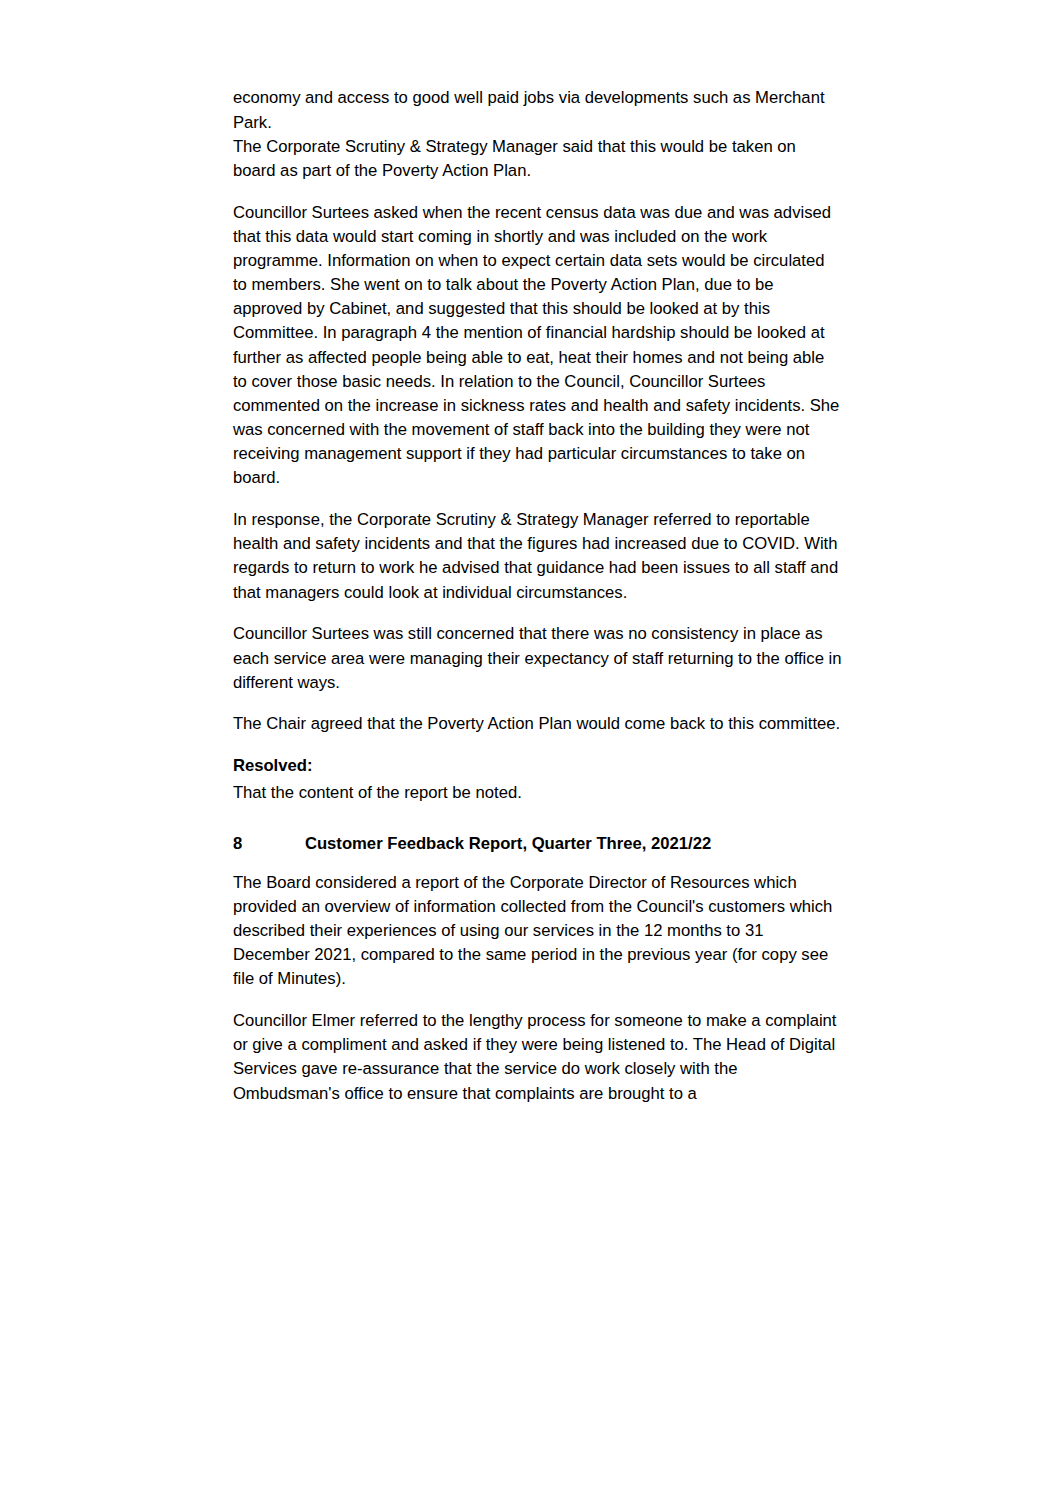economy and access to good well paid jobs via developments such as Merchant Park.
The Corporate Scrutiny & Strategy Manager said that this would be taken on board as part of the Poverty Action Plan.
Councillor Surtees asked when the recent census data was due and was advised that this data would start coming in shortly and was included on the work programme. Information on when to expect certain data sets would be circulated to members. She went on to talk about the Poverty Action Plan, due to be approved by Cabinet, and suggested that this should be looked at by this Committee. In paragraph 4 the mention of financial hardship should be looked at further as affected people being able to eat, heat their homes and not being able to cover those basic needs. In relation to the Council, Councillor Surtees commented on the increase in sickness rates and health and safety incidents. She was concerned with the movement of staff back into the building they were not receiving management support if they had particular circumstances to take on board.
In response, the Corporate Scrutiny & Strategy Manager referred to reportable health and safety incidents and that the figures had increased due to COVID. With regards to return to work he advised that guidance had been issues to all staff and that managers could look at individual circumstances.
Councillor Surtees was still concerned that there was no consistency in place as each service area were managing their expectancy of staff returning to the office in different ways.
The Chair agreed that the Poverty Action Plan would come back to this committee.
Resolved:
That the content of the report be noted.
8
Customer Feedback Report, Quarter Three, 2021/22
The Board considered a report of the Corporate Director of Resources which provided an overview of information collected from the Council's customers which described their experiences of using our services in the 12 months to 31 December 2021, compared to the same period in the previous year (for copy see file of Minutes).
Councillor Elmer referred to the lengthy process for someone to make a complaint or give a compliment and asked if they were being listened to. The Head of Digital Services gave re-assurance that the service do work closely with the Ombudsman's office to ensure that complaints are brought to a